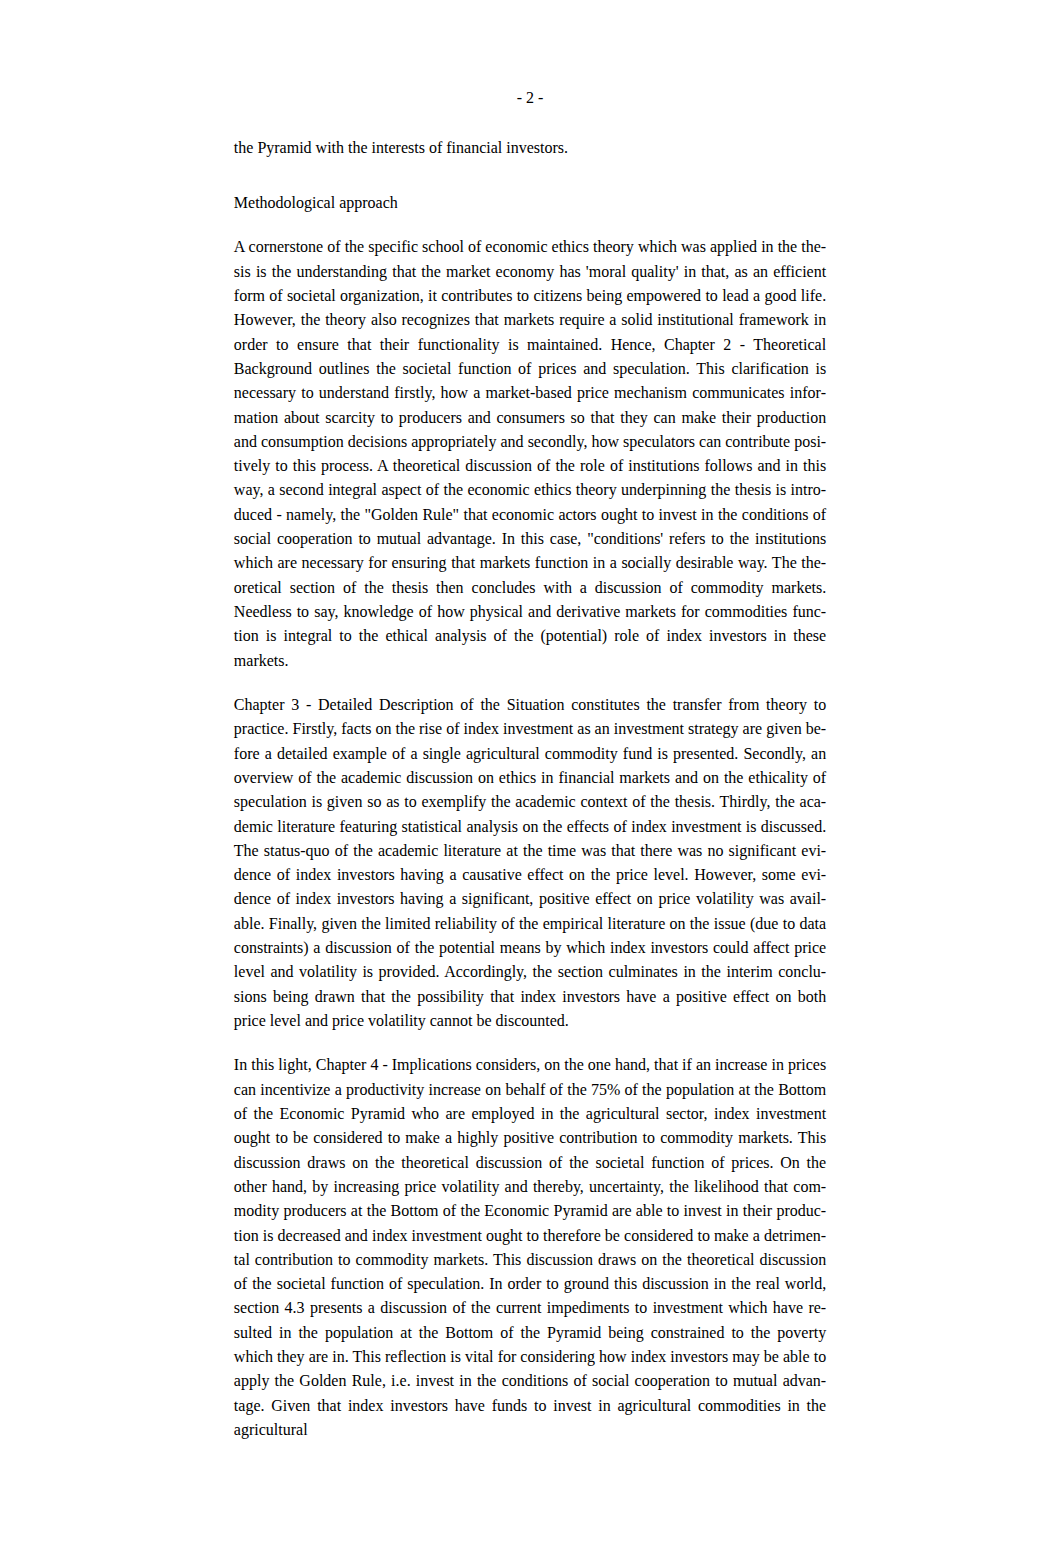- 2 -
the Pyramid with the interests of financial investors.
Methodological approach
A cornerstone of the specific school of economic ethics theory which was applied in the thesis is the understanding that the market economy has 'moral quality' in that, as an efficient form of societal organization, it contributes to citizens being empowered to lead a good life. However, the theory also recognizes that markets require a solid institutional framework in order to ensure that their functionality is maintained. Hence, Chapter 2 - Theoretical Background outlines the societal function of prices and speculation. This clarification is necessary to understand firstly, how a market-based price mechanism communicates information about scarcity to producers and consumers so that they can make their production and consumption decisions appropriately and secondly, how speculators can contribute positively to this process. A theoretical discussion of the role of institutions follows and in this way, a second integral aspect of the economic ethics theory underpinning the thesis is introduced - namely, the "Golden Rule" that economic actors ought to invest in the conditions of social cooperation to mutual advantage. In this case, "conditions' refers to the institutions which are necessary for ensuring that markets function in a socially desirable way. The theoretical section of the thesis then concludes with a discussion of commodity markets. Needless to say, knowledge of how physical and derivative markets for commodities function is integral to the ethical analysis of the (potential) role of index investors in these markets.
Chapter 3 - Detailed Description of the Situation constitutes the transfer from theory to practice. Firstly, facts on the rise of index investment as an investment strategy are given before a detailed example of a single agricultural commodity fund is presented. Secondly, an overview of the academic discussion on ethics in financial markets and on the ethicality of speculation is given so as to exemplify the academic context of the thesis. Thirdly, the academic literature featuring statistical analysis on the effects of index investment is discussed. The status-quo of the academic literature at the time was that there was no significant evidence of index investors having a causative effect on the price level. However, some evidence of index investors having a significant, positive effect on price volatility was available. Finally, given the limited reliability of the empirical literature on the issue (due to data constraints) a discussion of the potential means by which index investors could affect price level and volatility is provided. Accordingly, the section culminates in the interim conclusions being drawn that the possibility that index investors have a positive effect on both price level and price volatility cannot be discounted.
In this light, Chapter 4 - Implications considers, on the one hand, that if an increase in prices can incentivize a productivity increase on behalf of the 75% of the population at the Bottom of the Economic Pyramid who are employed in the agricultural sector, index investment ought to be considered to make a highly positive contribution to commodity markets. This discussion draws on the theoretical discussion of the societal function of prices. On the other hand, by increasing price volatility and thereby, uncertainty, the likelihood that commodity producers at the Bottom of the Economic Pyramid are able to invest in their production is decreased and index investment ought to therefore be considered to make a detrimental contribution to commodity markets. This discussion draws on the theoretical discussion of the societal function of speculation. In order to ground this discussion in the real world, section 4.3 presents a discussion of the current impediments to investment which have resulted in the population at the Bottom of the Pyramid being constrained to the poverty which they are in. This reflection is vital for considering how index investors may be able to apply the Golden Rule, i.e. invest in the conditions of social cooperation to mutual advantage. Given that index investors have funds to invest in agricultural commodities in the agricultural